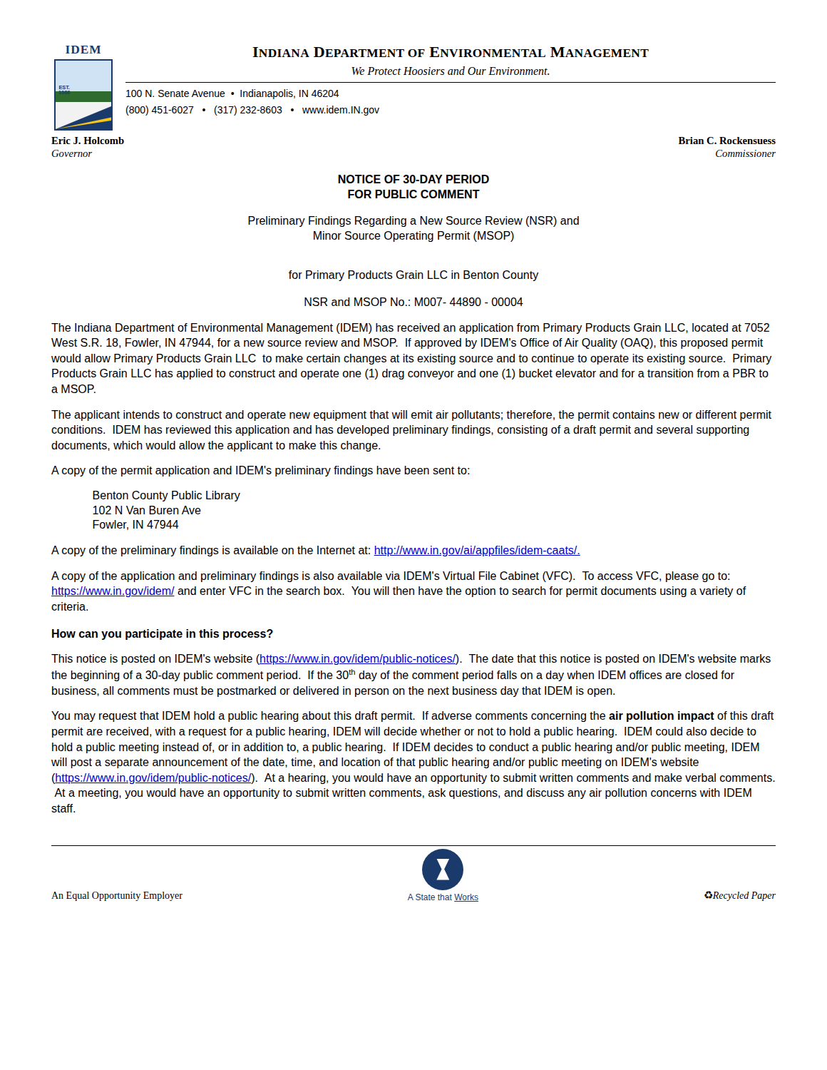IDEM
EST.
1986
INDIANA DEPARTMENT OF ENVIRONMENTAL MANAGEMENT
We Protect Hoosiers and Our Environment.
100 N. Senate Avenue • Indianapolis, IN 46204
(800) 451-6027 • (317) 232-8603 • www.idem.IN.gov
Eric J. Holcomb
Governor
Brian C. Rockensuess
Commissioner
NOTICE OF 30-DAY PERIOD
FOR PUBLIC COMMENT
Preliminary Findings Regarding a New Source Review (NSR) and
Minor Source Operating Permit (MSOP)
for Primary Products Grain LLC in Benton County
NSR and MSOP No.: M007- 44890 - 00004
The Indiana Department of Environmental Management (IDEM) has received an application from Primary Products Grain LLC, located at 7052 West S.R. 18, Fowler, IN 47944, for a new source review and MSOP. If approved by IDEM's Office of Air Quality (OAQ), this proposed permit would allow Primary Products Grain LLC to make certain changes at its existing source and to continue to operate its existing source. Primary Products Grain LLC has applied to construct and operate one (1) drag conveyor and one (1) bucket elevator and for a transition from a PBR to a MSOP.
The applicant intends to construct and operate new equipment that will emit air pollutants; therefore, the permit contains new or different permit conditions. IDEM has reviewed this application and has developed preliminary findings, consisting of a draft permit and several supporting documents, which would allow the applicant to make this change.
A copy of the permit application and IDEM's preliminary findings have been sent to:
Benton County Public Library
102 N Van Buren Ave
Fowler, IN 47944
A copy of the preliminary findings is available on the Internet at: http://www.in.gov/ai/appfiles/idem-caats/.
A copy of the application and preliminary findings is also available via IDEM's Virtual File Cabinet (VFC). To access VFC, please go to: https://www.in.gov/idem/ and enter VFC in the search box. You will then have the option to search for permit documents using a variety of criteria.
How can you participate in this process?
This notice is posted on IDEM's website (https://www.in.gov/idem/public-notices/). The date that this notice is posted on IDEM's website marks the beginning of a 30-day public comment period. If the 30th day of the comment period falls on a day when IDEM offices are closed for business, all comments must be postmarked or delivered in person on the next business day that IDEM is open.
You may request that IDEM hold a public hearing about this draft permit. If adverse comments concerning the air pollution impact of this draft permit are received, with a request for a public hearing, IDEM will decide whether or not to hold a public hearing. IDEM could also decide to hold a public meeting instead of, or in addition to, a public hearing. If IDEM decides to conduct a public hearing and/or public meeting, IDEM will post a separate announcement of the date, time, and location of that public hearing and/or public meeting on IDEM's website (https://www.in.gov/idem/public-notices/). At a hearing, you would have an opportunity to submit written comments and make verbal comments. At a meeting, you would have an opportunity to submit written comments, ask questions, and discuss any air pollution concerns with IDEM staff.
An Equal Opportunity Employer
A State that Works
♻Recycled Paper